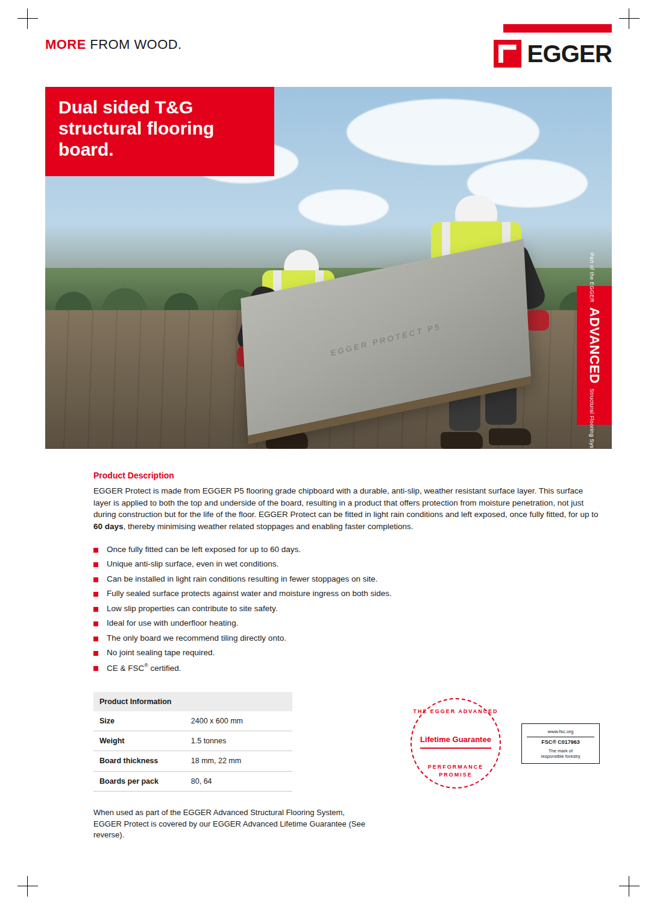MORE FROM WOOD.
EGGER
EGGER PROTECT P5
Egger Protect
Dual sided T&G
structural flooring
board.
Part of the EGGER ADVANCED Structural Flooring System
Product Description
EGGER Protect is made from EGGER P5 flooring grade chipboard with a durable, anti-slip, weather resistant surface layer. This surface layer is applied to both the top and underside of the board, resulting in a product that offers protection from moisture penetration, not just during construction but for the life of the floor. EGGER Protect can be fitted in light rain conditions and left exposed, once fully fitted, for up to 60 days, thereby minimising weather related stoppages and enabling faster completions.
Once fully fitted can be left exposed for up to 60 days.
Unique anti-slip surface, even in wet conditions.
Can be installed in light rain conditions resulting in fewer stoppages on site.
Fully sealed surface protects against water and moisture ingress on both sides.
Low slip properties can contribute to site safety.
Ideal for use with underfloor heating.
The only board we recommend tiling directly onto.
No joint sealing tape required.
CE & FSC® certified.
Product Information
| Size | 2400 x 600 mm |
| Weight | 1.5 tonnes |
| Board thickness | 18 mm, 22 mm |
| Boards per pack | 80, 64 |
When used as part of the EGGER Advanced Structural Flooring System,
EGGER Protect is covered by our EGGER Advanced Lifetime Guarantee (See reverse).
The EGGER Advanced Lifetime Guarantee Performance Promise
www.fsc.org
FSC® C017963
The mark of
responsible forestry